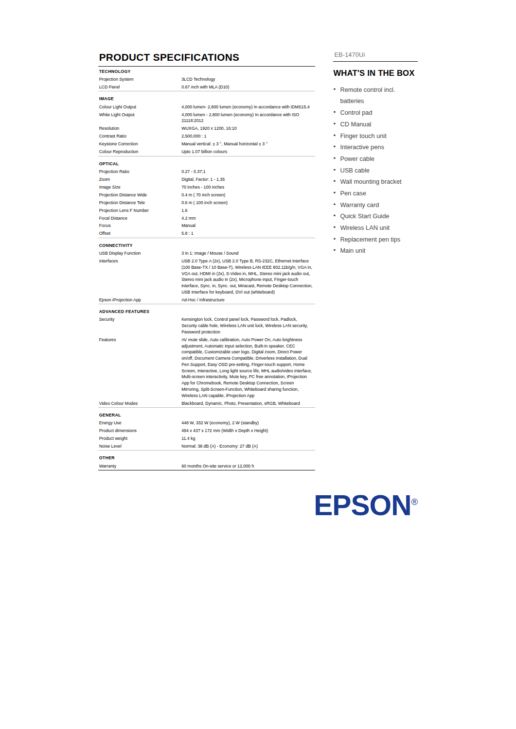PRODUCT SPECIFICATIONS
| TECHNOLOGY |
| Projection System | 3LCD Technology |
| LCD Panel | 0.67 inch with MLA (D10) |
| IMAGE |
| Colour Light Output | 4,000 lumen- 2,800 lumen (economy) In accordance with IDMS15.4 |
| White Light Output | 4,000 lumen - 2,800 lumen (economy) In accordance with ISO 21118:2012 |
| Resolution | WUXGA, 1920 x 1200, 16:10 |
| Contrast Ratio | 2,500,000 : 1 |
| Keystone Correction | Manual vertical: ± 3 °, Manual horizontal ± 3 ° |
| Colour Reproduction | Upto 1.07 billion colours |
| OPTICAL |
| Projection Ratio | 0.27 - 0.37:1 |
| Zoom | Digital, Factor: 1 - 1.35 |
| Image Size | 70 inches - 100 inches |
| Projection Distance Wide | 0.4 m ( 70 inch screen) |
| Projection Distance Tele | 0.6 m ( 100 inch screen) |
| Projection Lens F Number | 1.6 |
| Focal Distance | 4.2 mm |
| Focus | Manual |
| Offset | 5.8 : 1 |
| CONNECTIVITY |
| USB Display Function | 3 in 1: Image / Mouse / Sound |
| Interfaces | USB 2.0 Type A (2x), USB 2.0 Type B, RS-232C, Ethernet interface (100 Base-TX / 10 Base-T), Wireless LAN IEEE 802.11b/g/n, VGA in, VGA out, HDMI in (2x), S-Video in, MHL, Stereo mini jack audio out, Stereo mini jack audio in (2x), Microphone input, Finger-touch interface, Sync. in, Sync. out, Miracast, Remote Desktop Connection, USB Interface for keyboard, DVI out (whiteboard) |
| Epson iProjection App | Ad-Hoc / Infrastructure |
| ADVANCED FEATURES |
| Security | Kensington lock, Control panel lock, Password lock, Padlock, Security cable hole, Wireless LAN unit lock, Wireless LAN security, Password protection |
| Features | AV mute slide, Auto calibration, Auto Power On, Auto brightness adjustment, Automatic input selection, Built-in speaker, CEC compatible, Customizable user logo, Digital zoom, Direct Power on/off, Document Camera Compatible, Driverless installation, Dual Pen Support, Easy OSD pre-setting, Finger-touch support, Home Screen, Interactive, Long light source life, MHL audio/video interface, Multi-screen interactivity, Mute key, PC free annotation, iProjection App for Chromebook, Remote Desktop Connection, Screen Mirroring, Split-Screen-Function, Whiteboard sharing function, Wireless LAN capable, iProjection App |
| Video Colour Modes | Blackboard, Dynamic, Photo, Presentation, sRGB, Whiteboard |
| GENERAL |
| Energy Use | 448 W, 332 W (economy), 2 W (standby) |
| Product dimensions | 494 x 437 x 172 mm (Width x Depth x Height) |
| Product weight | 11.4 kg |
| Noise Level | Normal: 38 dB (A) - Economy: 27 dB (A) |
| OTHER |
| Warranty | 60 months On-site service or 12,000 h |
EB-1470Ui
WHAT'S IN THE BOX
Remote control incl. batteries
Control pad
CD Manual
Finger touch unit
Interactive pens
Power cable
USB cable
Wall mounting bracket
Pen case
Warranty card
Quick Start Guide
Wireless LAN unit
Replacement pen tips
Main unit
EPSON®